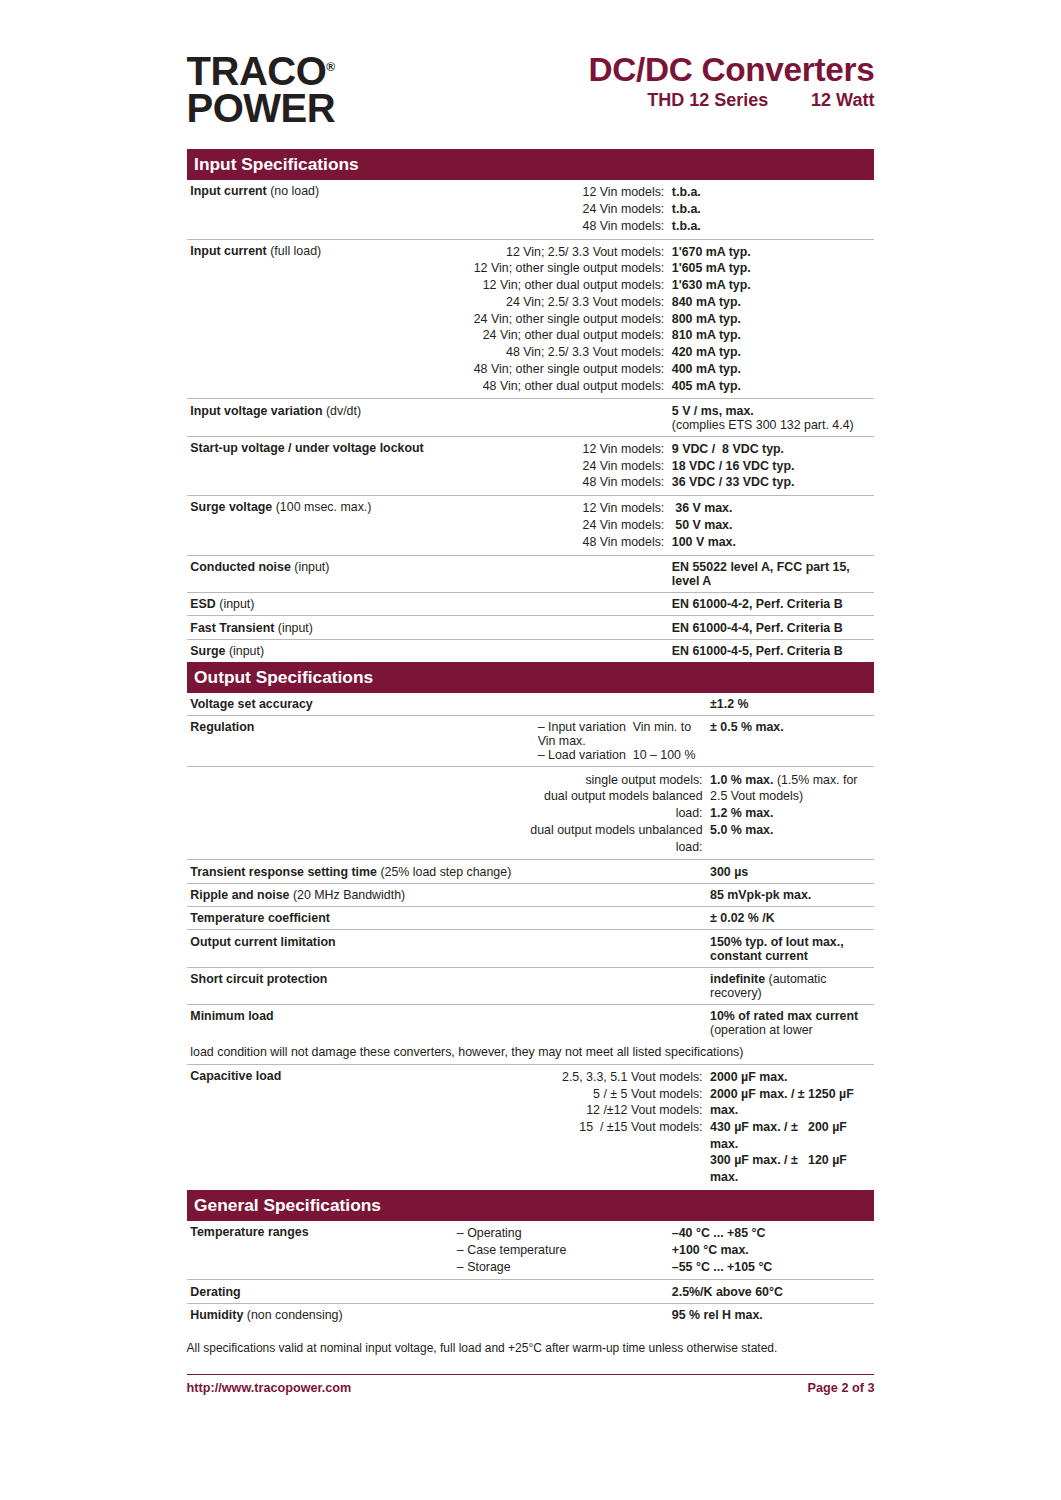TRACO®
POWER
DC/DC Converters
THD 12 Series 12 Watt
Input Specifications
| Input current (no load) | 12 Vin models: 24 Vin models: 48 Vin models: | t.b.a. t.b.a. t.b.a. |
| Input current (full load) | 12 Vin; 2.5/ 3.3 Vout models: 12 Vin; other single output models: 12 Vin; other dual output models: 24 Vin; 2.5/ 3.3 Vout models: 24 Vin; other single output models: 24 Vin; other dual output models: 48 Vin; 2.5/ 3.3 Vout models: 48 Vin; other single output models: 48 Vin; other dual output models: | 1'670 mA typ. 1'605 mA typ. 1'630 mA typ. 840 mA typ. 800 mA typ. 810 mA typ. 420 mA typ. 400 mA typ. 405 mA typ. |
| Input voltage variation (dv/dt) | | 5 V / ms, max. (complies ETS 300 132 part. 4.4) |
| Start-up voltage / under voltage lockout | 12 Vin models: 24 Vin models: 48 Vin models: | 9 VDC / 8 VDC typ. 18 VDC / 16 VDC typ. 36 VDC / 33 VDC typ. |
| Surge voltage (100 msec. max.) | 12 Vin models: 24 Vin models: 48 Vin models: | 36 V max. 50 V max. 100 V max. |
| Conducted noise (input) | | EN 55022 level A, FCC part 15, level A |
| ESD (input) | | EN 61000-4-2, Perf. Criteria B |
| Fast Transient (input) | | EN 61000-4-4, Perf. Criteria B |
| Surge (input) | | EN 61000-4-5, Perf. Criteria B |
Output Specifications
| Voltage set accuracy | | ±1.2 % |
| Regulation | – Input variation Vin min. to Vin max. – Load variation 10 – 100 % | ± 0.5 % max. |
| | single output models: dual output models balanced load: dual output models unbalanced load: | 1.0 % max. (1.5% max. for 2.5 Vout models) 1.2 % max. 5.0 % max. |
| Transient response setting time (25% load step change) | | 300 µs |
| Ripple and noise (20 MHz Bandwidth) | | 85 mVpk-pk max. |
| Temperature coefficient | | ± 0.02 % /K |
| Output current limitation | | 150% typ. of Iout max., constant current |
| Short circuit protection | | indefinite (automatic recovery) |
| Minimum load | | 10% of rated max current (operation at lower |
| load condition will not damage these converters, however, they may not meet all listed specifications) |
| Capacitive load | 2.5, 3.3, 5.1 Vout models: 5 / ± 5 Vout models: 12 /±12 Vout models: 15 / ±15 Vout models: | 2000 µF max. 2000 µF max. / ± 1250 µF max. 430 µF max. / ± 200 µF max. 300 µF max. / ± 120 µF max. |
General Specifications
| Temperature ranges | – Operating – Case temperature – Storage | –40 °C ... +85 °C +100 °C max. –55 °C ... +105 °C |
| Derating | | 2.5%/K above 60°C |
| Humidity (non condensing) | | 95 % rel H max. |
All specifications valid at nominal input voltage, full load and +25°C after warm-up time unless otherwise stated.
http://www.tracopower.com Page 2 of 3